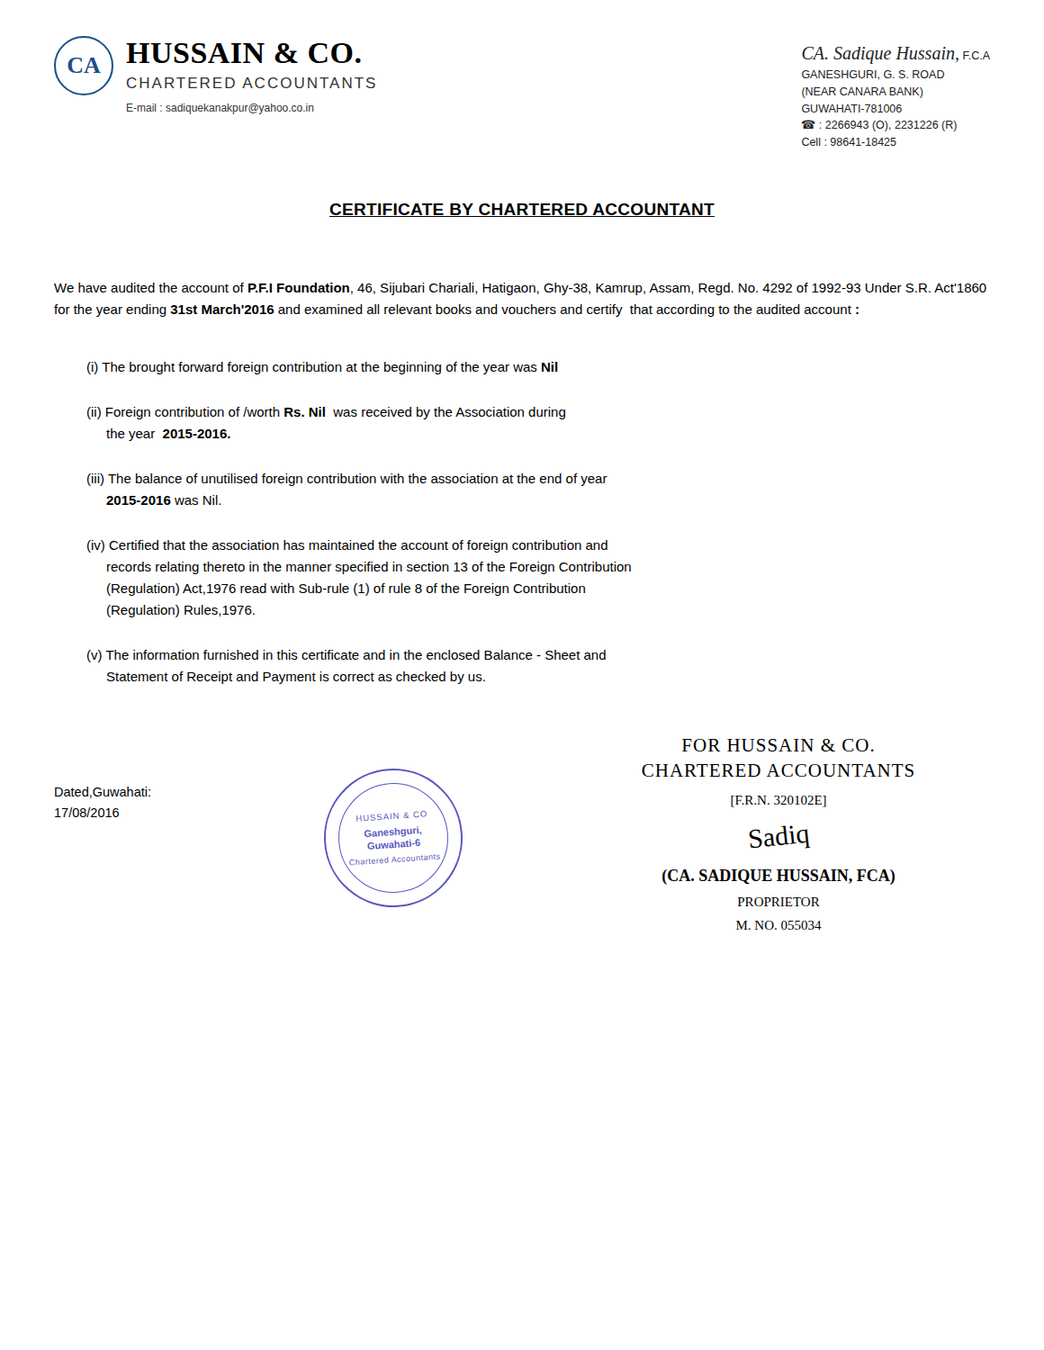CA
HUSSAIN & CO.
CHARTERED ACCOUNTANTS
E-mail : sadiquekanakpur@yahoo.co.in
CA. Sadique Hussain, F.C.A
GANESHGURI, G. S. ROAD
(NEAR CANARA BANK)
GUWAHATI-781006
☎ : 2266943 (O), 2231226 (R)
Cell : 98641-18425
CERTIFICATE BY CHARTERED ACCOUNTANT
We have audited the account of P.F.I Foundation, 46, Sijubari Chariali, Hatigaon, Ghy-38, Kamrup, Assam, Regd. No. 4292 of 1992-93 Under S.R. Act'1860 for the year ending 31st March'2016 and examined all relevant books and vouchers and certify that according to the audited account :
(i) The brought forward foreign contribution at the beginning of the year was Nil
(ii) Foreign contribution of /worth Rs. Nil was received by the Association during the year 2015-2016.
(iii) The balance of unutilised foreign contribution with the association at the end of year 2015-2016 was Nil.
(iv) Certified that the association has maintained the account of foreign contribution and records relating thereto in the manner specified in section 13 of the Foreign Contribution (Regulation) Act,1976 read with Sub-rule (1) of rule 8 of the Foreign Contribution (Regulation) Rules,1976.
(v) The information furnished in this certificate and in the enclosed Balance - Sheet and Statement of Receipt and Payment is correct as checked by us.
Dated,Guwahati:
17/08/2016
HUSSAIN & CO
Ganeshguri,
Guwahati-6
Chartered Accountants
FOR HUSSAIN & CO.
CHARTERED ACCOUNTANTS
[F.R.N. 320102E]
Sadiq
(CA. SADIQUE HUSSAIN, FCA)
PROPRIETOR
M. NO. 055034